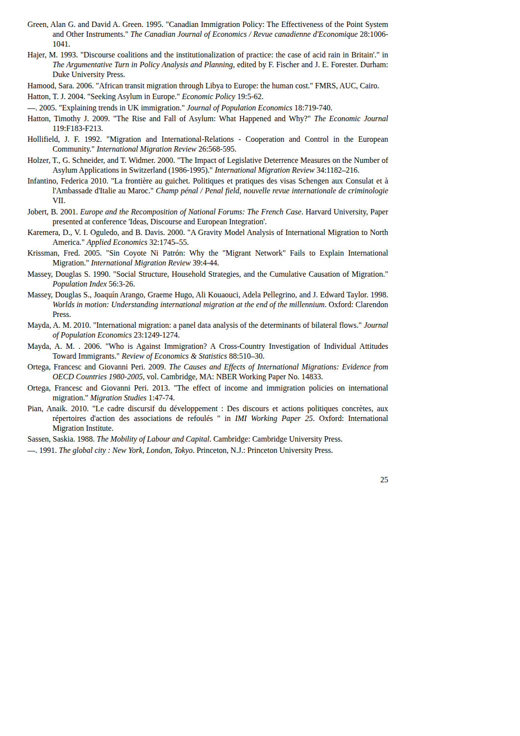Green, Alan G. and David A. Green. 1995. "Canadian Immigration Policy: The Effectiveness of the Point System and Other Instruments." The Canadian Journal of Economics / Revue canadienne d'Economique 28:1006-1041.
Hajer, M. 1993. "Discourse coalitions and the institutionalization of practice: the case of acid rain in Britain'." in The Argumentative Turn in Policy Analysis and Planning, edited by F. Fischer and J. E. Forester. Durham: Duke University Press.
Hamood, Sara. 2006. "African transit migration through Libya to Europe: the human cost." FMRS, AUC, Cairo.
Hatton, T. J. 2004. "Seeking Asylum in Europe." Economic Policy 19:5-62.
—. 2005. "Explaining trends in UK immigration." Journal of Population Economics 18:719-740.
Hatton, Timothy J. 2009. "The Rise and Fall of Asylum: What Happened and Why?" The Economic Journal 119:F183-F213.
Hollifield, J. F. 1992. "Migration and International-Relations - Cooperation and Control in the European Community." International Migration Review 26:568-595.
Holzer, T., G. Schneider, and T. Widmer. 2000. "The Impact of Legislative Deterrence Measures on the Number of Asylum Applications in Switzerland (1986-1995)." International Migration Review 34:1182–216.
Infantino, Federica 2010. "La frontière au guichet. Politiques et pratiques des visas Schengen aux Consulat et à l'Ambassade d'Italie au Maroc." Champ pénal / Penal field, nouvelle revue internationale de criminologie VII.
Jobert, B. 2001. Europe and the Recomposition of National Forums: The French Case. Harvard University, Paper presented at conference 'Ideas, Discourse and European Integration'.
Karemera, D., V. I. Oguledo, and B. Davis. 2000. "A Gravity Model Analysis of International Migration to North America." Applied Economics 32:1745–55.
Krissman, Fred. 2005. "Sin Coyote Ni Patrón: Why the "Migrant Network" Fails to Explain International Migration." International Migration Review 39:4-44.
Massey, Douglas S. 1990. "Social Structure, Household Strategies, and the Cumulative Causation of Migration." Population Index 56:3-26.
Massey, Douglas S., Joaquín Arango, Graeme Hugo, Ali Kouaouci, Adela Pellegrino, and J. Edward Taylor. 1998. Worlds in motion: Understanding international migration at the end of the millennium. Oxford: Clarendon Press.
Mayda, A. M. 2010. "International migration: a panel data analysis of the determinants of bilateral flows." Journal of Population Economics 23:1249-1274.
Mayda, A. M. . 2006. "Who is Against Immigration? A Cross-Country Investigation of Individual Attitudes Toward Immigrants." Review of Economics & Statistics 88:510–30.
Ortega, Francesc and Giovanni Peri. 2009. The Causes and Effects of International Migrations: Evidence from OECD Countries 1980-2005, vol. Cambridge, MA: NBER Working Paper No. 14833.
Ortega, Francesc and Giovanni Peri. 2013. "The effect of income and immigration policies on international migration." Migration Studies 1:47-74.
Pian, Anaik. 2010. "Le cadre discursif du développement : Des discours et actions politiques concrètes, aux répertoires d'action des associations de refoulés " in IMI Working Paper 25. Oxford: International Migration Institute.
Sassen, Saskia. 1988. The Mobility of Labour and Capital. Cambridge: Cambridge University Press.
—. 1991. The global city : New York, London, Tokyo. Princeton, N.J.: Princeton University Press.
25